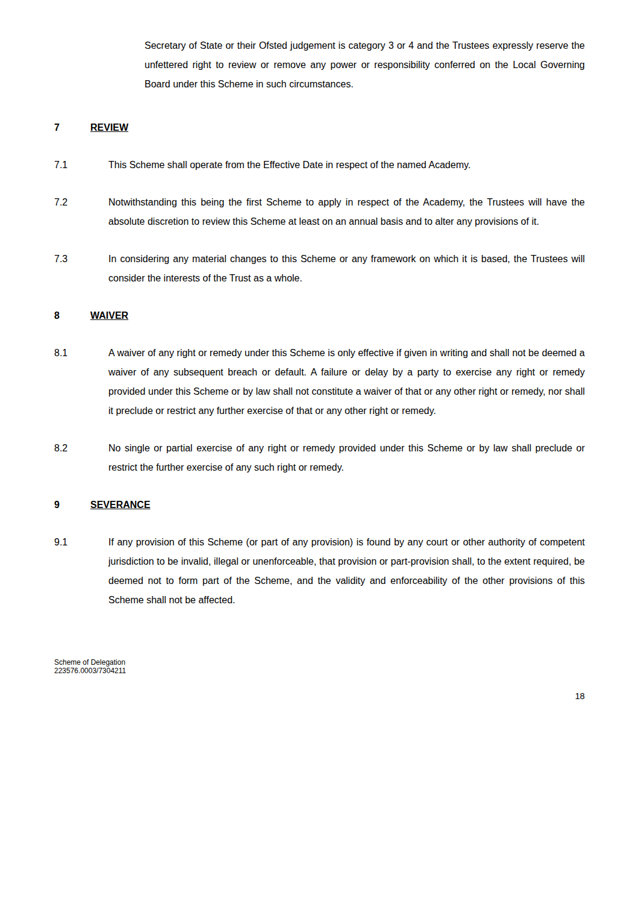Secretary of State or their Ofsted judgement is category 3 or 4 and the Trustees expressly reserve the unfettered right to review or remove any power or responsibility conferred on the Local Governing Board under this Scheme in such circumstances.
7
REVIEW
7.1 This Scheme shall operate from the Effective Date in respect of the named Academy.
7.2 Notwithstanding this being the first Scheme to apply in respect of the Academy, the Trustees will have the absolute discretion to review this Scheme at least on an annual basis and to alter any provisions of it.
7.3 In considering any material changes to this Scheme or any framework on which it is based, the Trustees will consider the interests of the Trust as a whole.
8
WAIVER
8.1 A waiver of any right or remedy under this Scheme is only effective if given in writing and shall not be deemed a waiver of any subsequent breach or default. A failure or delay by a party to exercise any right or remedy provided under this Scheme or by law shall not constitute a waiver of that or any other right or remedy, nor shall it preclude or restrict any further exercise of that or any other right or remedy.
8.2 No single or partial exercise of any right or remedy provided under this Scheme or by law shall preclude or restrict the further exercise of any such right or remedy.
9
SEVERANCE
9.1 If any provision of this Scheme (or part of any provision) is found by any court or other authority of competent jurisdiction to be invalid, illegal or unenforceable, that provision or part-provision shall, to the extent required, be deemed not to form part of the Scheme, and the validity and enforceability of the other provisions of this Scheme shall not be affected.
Scheme of Delegation
223576.0003/7304211
18